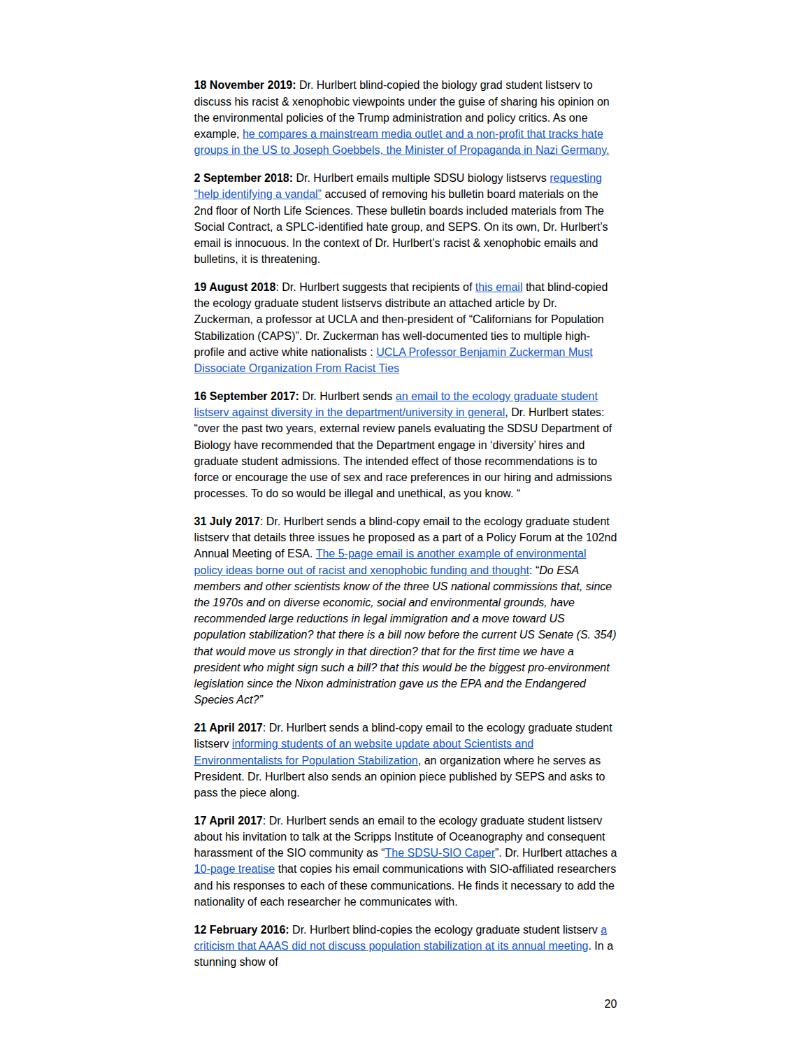18 November 2019: Dr. Hurlbert blind-copied the biology grad student listserv to discuss his racist & xenophobic viewpoints under the guise of sharing his opinion on the environmental policies of the Trump administration and policy critics. As one example, he compares a mainstream media outlet and a non-profit that tracks hate groups in the US to Joseph Goebbels, the Minister of Propaganda in Nazi Germany.
2 September 2018: Dr. Hurlbert emails multiple SDSU biology listservs requesting “help identifying a vandal” accused of removing his bulletin board materials on the 2nd floor of North Life Sciences. These bulletin boards included materials from The Social Contract, a SPLC-identified hate group, and SEPS. On its own, Dr. Hurlbert’s email is innocuous. In the context of Dr. Hurlbert’s racist & xenophobic emails and bulletins, it is threatening.
19 August 2018: Dr. Hurlbert suggests that recipients of this email that blind-copied the ecology graduate student listservs distribute an attached article by Dr. Zuckerman, a professor at UCLA and then-president of “Californians for Population Stabilization (CAPS)”. Dr. Zuckerman has well-documented ties to multiple high-profile and active white nationalists : UCLA Professor Benjamin Zuckerman Must Dissociate Organization From Racist Ties
16 September 2017: Dr. Hurlbert sends an email to the ecology graduate student listserv against diversity in the department/university in general, Dr. Hurlbert states: “over the past two years, external review panels evaluating the SDSU Department of Biology have recommended that the Department engage in ‘diversity’ hires and graduate student admissions. The intended effect of those recommendations is to force or encourage the use of sex and race preferences in our hiring and admissions processes. To do so would be illegal and unethical, as you know. “
31 July 2017: Dr. Hurlbert sends a blind-copy email to the ecology graduate student listserv that details three issues he proposed as a part of a Policy Forum at the 102nd Annual Meeting of ESA. The 5-page email is another example of environmental policy ideas borne out of racist and xenophobic funding and thought: “Do ESA members and other scientists know of the three US national commissions that, since the 1970s and on diverse economic, social and environmental grounds, have recommended large reductions in legal immigration and a move toward US population stabilization? that there is a bill now before the current US Senate (S. 354) that would move us strongly in that direction? that for the first time we have a president who might sign such a bill? that this would be the biggest pro-environment legislation since the Nixon administration gave us the EPA and the Endangered Species Act?”
21 April 2017: Dr. Hurlbert sends a blind-copy email to the ecology graduate student listserv informing students of an website update about Scientists and Environmentalists for Population Stabilization, an organization where he serves as President. Dr. Hurlbert also sends an opinion piece published by SEPS and asks to pass the piece along.
17 April 2017: Dr. Hurlbert sends an email to the ecology graduate student listserv about his invitation to talk at the Scripps Institute of Oceanography and consequent harassment of the SIO community as “The SDSU-SIO Caper”. Dr. Hurlbert attaches a 10-page treatise that copies his email communications with SIO-affiliated researchers and his responses to each of these communications. He finds it necessary to add the nationality of each researcher he communicates with.
12 February 2016: Dr. Hurlbert blind-copies the ecology graduate student listserv a criticism that AAAS did not discuss population stabilization at its annual meeting. In a stunning show of
20